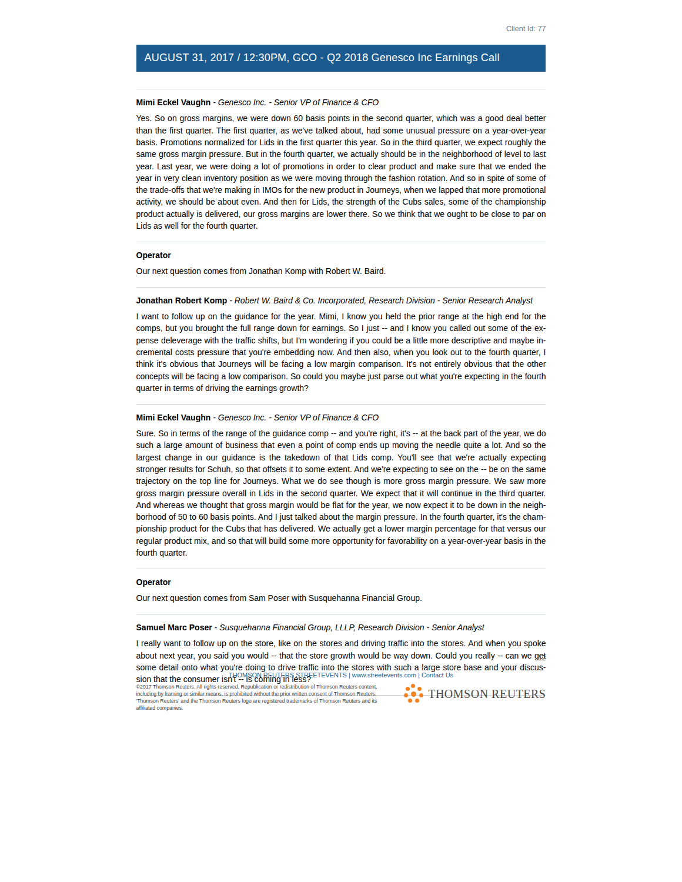Client Id: 77
AUGUST 31, 2017 / 12:30PM, GCO - Q2 2018 Genesco Inc Earnings Call
Mimi Eckel Vaughn - Genesco Inc. - Senior VP of Finance & CFO
Yes. So on gross margins, we were down 60 basis points in the second quarter, which was a good deal better than the first quarter. The first quarter, as we've talked about, had some unusual pressure on a year-over-year basis. Promotions normalized for Lids in the first quarter this year. So in the third quarter, we expect roughly the same gross margin pressure. But in the fourth quarter, we actually should be in the neighborhood of level to last year. Last year, we were doing a lot of promotions in order to clear product and make sure that we ended the year in very clean inventory position as we were moving through the fashion rotation. And so in spite of some of the trade-offs that we're making in IMOs for the new product in Journeys, when we lapped that more promotional activity, we should be about even. And then for Lids, the strength of the Cubs sales, some of the championship product actually is delivered, our gross margins are lower there. So we think that we ought to be close to par on Lids as well for the fourth quarter.
Operator
Our next question comes from Jonathan Komp with Robert W. Baird.
Jonathan Robert Komp - Robert W. Baird & Co. Incorporated, Research Division - Senior Research Analyst
I want to follow up on the guidance for the year. Mimi, I know you held the prior range at the high end for the comps, but you brought the full range down for earnings. So I just -- and I know you called out some of the expense deleverage with the traffic shifts, but I'm wondering if you could be a little more descriptive and maybe incremental costs pressure that you're embedding now. And then also, when you look out to the fourth quarter, I think it's obvious that Journeys will be facing a low margin comparison. It's not entirely obvious that the other concepts will be facing a low comparison. So could you maybe just parse out what you're expecting in the fourth quarter in terms of driving the earnings growth?
Mimi Eckel Vaughn - Genesco Inc. - Senior VP of Finance & CFO
Sure. So in terms of the range of the guidance comp -- and you're right, it's -- at the back part of the year, we do such a large amount of business that even a point of comp ends up moving the needle quite a lot. And so the largest change in our guidance is the takedown of that Lids comp. You'll see that we're actually expecting stronger results for Schuh, so that offsets it to some extent. And we're expecting to see on the -- be on the same trajectory on the top line for Journeys. What we do see though is more gross margin pressure. We saw more gross margin pressure overall in Lids in the second quarter. We expect that it will continue in the third quarter. And whereas we thought that gross margin would be flat for the year, we now expect it to be down in the neighborhood of 50 to 60 basis points. And I just talked about the margin pressure. In the fourth quarter, it's the championship product for the Cubs that has delivered. We actually get a lower margin percentage for that versus our regular product mix, and so that will build some more opportunity for favorability on a year-over-year basis in the fourth quarter.
Operator
Our next question comes from Sam Poser with Susquehanna Financial Group.
Samuel Marc Poser - Susquehanna Financial Group, LLLP, Research Division - Senior Analyst
I really want to follow up on the store, like on the stores and driving traffic into the stores. And when you spoke about next year, you said you would -- that the store growth would be way down. Could you really -- can we get some detail onto what you're doing to drive traffic into the stores with such a large store base and your discussion that the consumer isn't -- is coming in less?
12
THOMSON REUTERS STREETEVENTS | www.streetevents.com | Contact Us
©2017 Thomson Reuters. All rights reserved. Republication or redistribution of Thomson Reuters content, including by framing or similar means, is prohibited without the prior written consent of Thomson Reuters. 'Thomson Reuters' and the Thomson Reuters logo are registered trademarks of Thomson Reuters and its affiliated companies.
THOMSON REUTERS